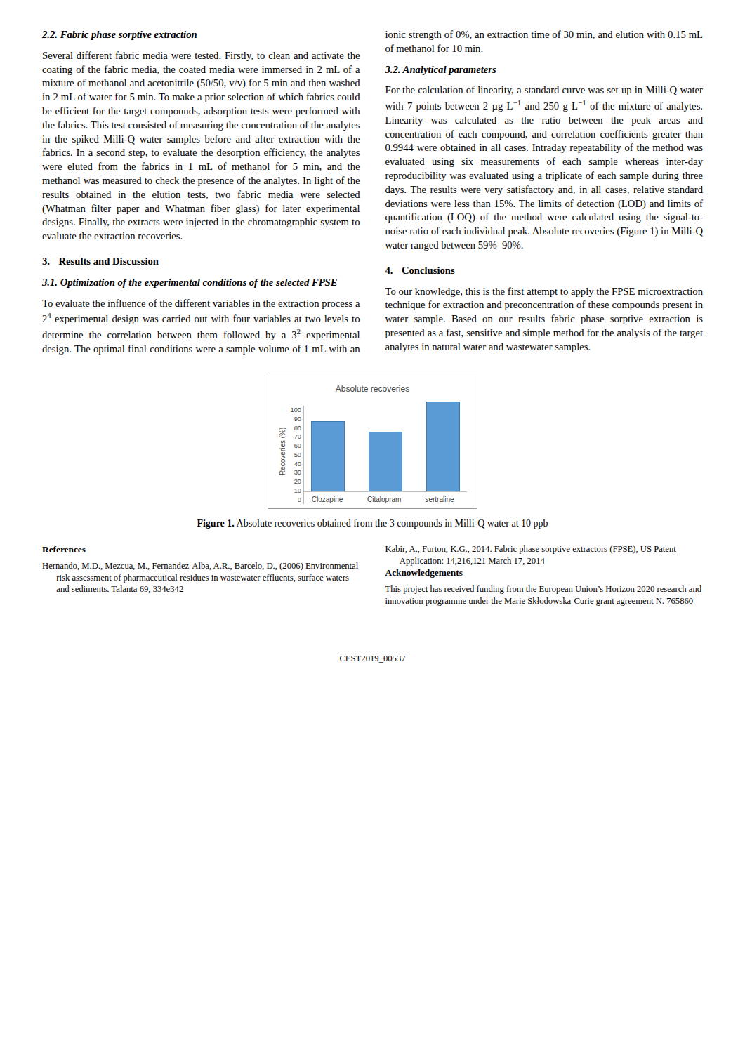2.2. Fabric phase sorptive extraction
Several different fabric media were tested. Firstly, to clean and activate the coating of the fabric media, the coated media were immersed in 2 mL of a mixture of methanol and acetonitrile (50/50, v/v) for 5 min and then washed in 2 mL of water for 5 min. To make a prior selection of which fabrics could be efficient for the target compounds, adsorption tests were performed with the fabrics. This test consisted of measuring the concentration of the analytes in the spiked Milli-Q water samples before and after extraction with the fabrics. In a second step, to evaluate the desorption efficiency, the analytes were eluted from the fabrics in 1 mL of methanol for 5 min, and the methanol was measured to check the presence of the analytes. In light of the results obtained in the elution tests, two fabric media were selected (Whatman filter paper and Whatman fiber glass) for later experimental designs. Finally, the extracts were injected in the chromatographic system to evaluate the extraction recoveries.
3. Results and Discussion
3.1. Optimization of the experimental conditions of the selected FPSE
To evaluate the influence of the different variables in the extraction process a 24 experimental design was carried out with four variables at two levels to determine the correlation between them followed by a 32 experimental design. The optimal final conditions were a sample volume of 1 mL with an ionic strength of 0%, an extraction time of 30 min, and elution with 0.15 mL of methanol for 10 min.
3.2. Analytical parameters
For the calculation of linearity, a standard curve was set up in Milli-Q water with 7 points between 2 µg L−1 and 250 g L−1 of the mixture of analytes. Linearity was calculated as the ratio between the peak areas and concentration of each compound, and correlation coefficients greater than 0.9944 were obtained in all cases. Intraday repeatability of the method was evaluated using six measurements of each sample whereas inter-day reproducibility was evaluated using a triplicate of each sample during three days. The results were very satisfactory and, in all cases, relative standard deviations were less than 15%. The limits of detection (LOD) and limits of quantification (LOQ) of the method were calculated using the signal-to-noise ratio of each individual peak. Absolute recoveries (Figure 1) in Milli-Q water ranged between 59%–90%.
4. Conclusions
To our knowledge, this is the first attempt to apply the FPSE microextraction technique for extraction and preconcentration of these compounds present in water sample. Based on our results fabric phase sorptive extraction is presented as a fast, sensitive and simple method for the analysis of the target analytes in natural water and wastewater samples.
Absolute recoveries
Recoveries (%)
100 90 80 70 60 50 40 30 20 10 0
Clozapine Citalopram sertraline
Figure 1. Absolute recoveries obtained from the 3 compounds in Milli-Q water at 10 ppb
References
Hernando, M.D., Mezcua, M., Fernandez-Alba, A.R., Barcelo, D., (2006) Environmental risk assessment of pharmaceutical residues in wastewater effluents, surface waters and sediments. Talanta 69, 334e342
Kabir, A., Furton, K.G., 2014. Fabric phase sorptive extractors (FPSE), US Patent Application: 14,216,121 March 17, 2014
Acknowledgements
This project has received funding from the European Union’s Horizon 2020 research and innovation programme under the Marie Skłodowska-Curie grant agreement N. 765860
CEST2019_00537